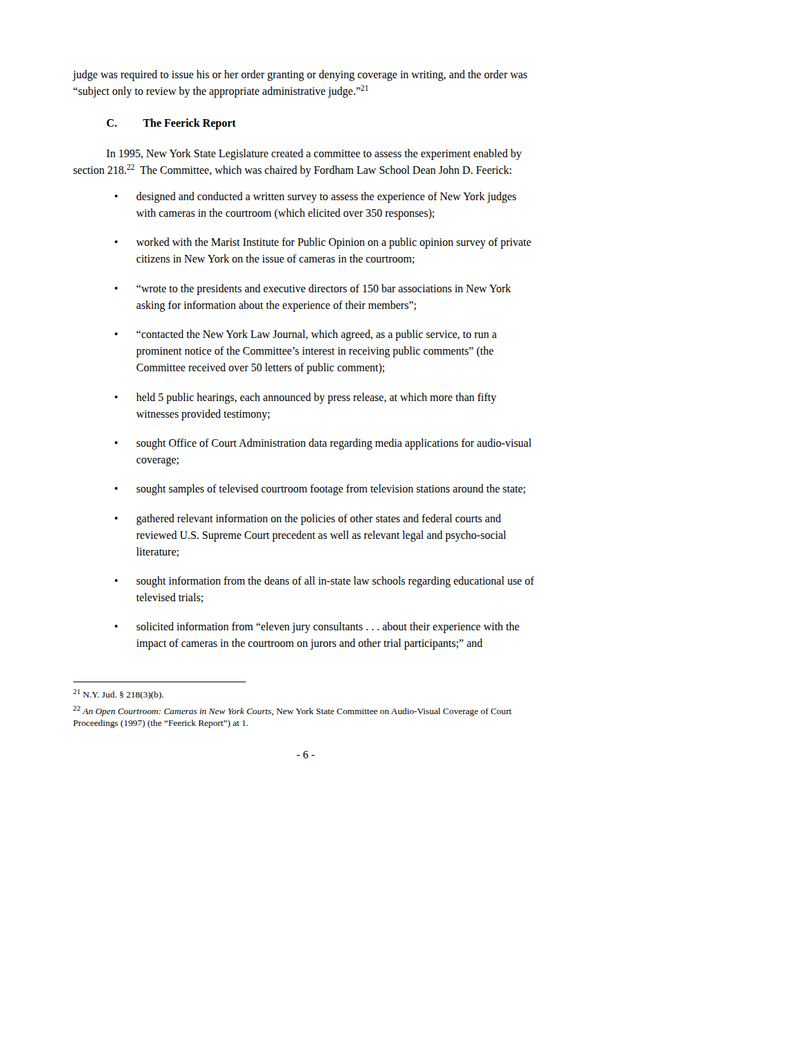judge was required to issue his or her order granting or denying coverage in writing, and the order was “subject only to review by the appropriate administrative judge.”21
C. The Feerick Report
In 1995, New York State Legislature created a committee to assess the experiment enabled by section 218.22 The Committee, which was chaired by Fordham Law School Dean John D. Feerick:
designed and conducted a written survey to assess the experience of New York judges with cameras in the courtroom (which elicited over 350 responses);
worked with the Marist Institute for Public Opinion on a public opinion survey of private citizens in New York on the issue of cameras in the courtroom;
“wrote to the presidents and executive directors of 150 bar associations in New York asking for information about the experience of their members”;
“contacted the New York Law Journal, which agreed, as a public service, to run a prominent notice of the Committee’s interest in receiving public comments” (the Committee received over 50 letters of public comment);
held 5 public hearings, each announced by press release, at which more than fifty witnesses provided testimony;
sought Office of Court Administration data regarding media applications for audio-visual coverage;
sought samples of televised courtroom footage from television stations around the state;
gathered relevant information on the policies of other states and federal courts and reviewed U.S. Supreme Court precedent as well as relevant legal and psycho-social literature;
sought information from the deans of all in-state law schools regarding educational use of televised trials;
solicited information from “eleven jury consultants . . . about their experience with the impact of cameras in the courtroom on jurors and other trial participants;” and
21 N.Y. Jud. § 218(3)(b).
22 An Open Courtroom: Cameras in New York Courts, New York State Committee on Audio-Visual Coverage of Court Proceedings (1997) (the “Feerick Report”) at 1.
- 6 -